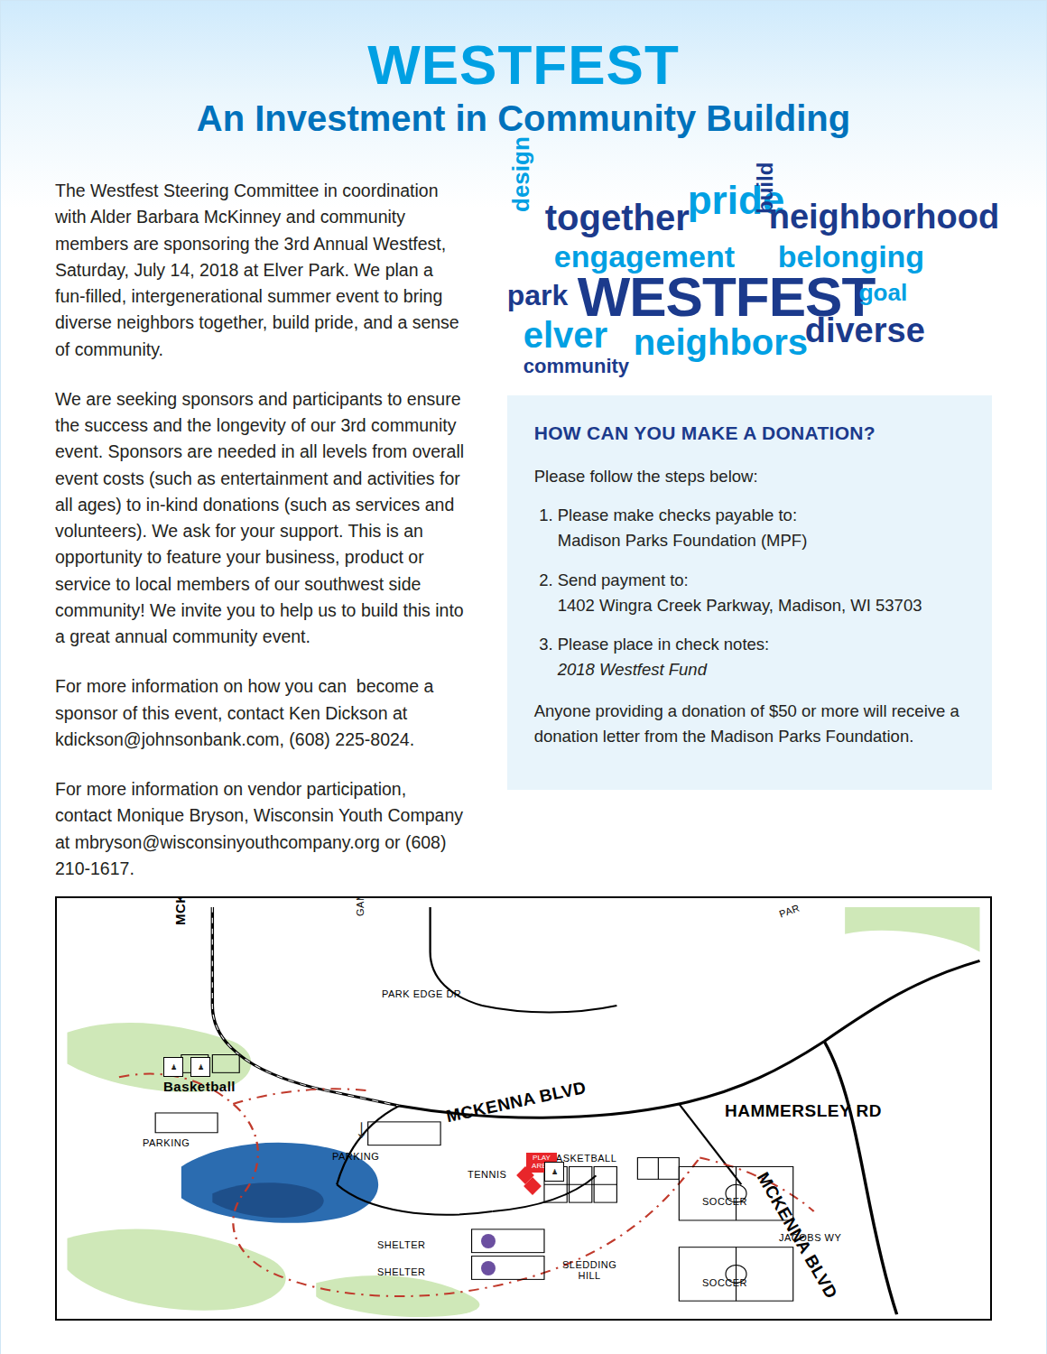WESTFEST
An Investment in Community Building
The Westfest Steering Committee in coordination with Alder Barbara McKinney and community members are sponsoring the 3rd Annual Westfest, Saturday, July 14, 2018 at Elver Park. We plan a fun-filled, intergenerational summer event to bring diverse neighbors together, build pride, and a sense of community.
We are seeking sponsors and participants to ensure the success and the longevity of our 3rd community event. Sponsors are needed in all levels from overall event costs (such as entertainment and activities for all ages) to in-kind donations (such as services and volunteers). We ask for your support. This is an opportunity to feature your business, product or service to local members of our southwest side community! We invite you to help us to build this into a great annual community event.
For more information on how you can become a sponsor of this event, contact Ken Dickson at kdickson@johnsonbank.com, (608) 225-8024.
For more information on vendor participation, contact Monique Bryson, Wisconsin Youth Company at mbryson@wisconsinyouthcompany.org or (608) 210-1617.
design together pride build neighborhood engagement belonging park WESTFEST goal elver neighbors diverse community
HOW CAN YOU MAKE A DONATION?
Please follow the steps below:
Please make checks payable to:
Madison Parks Foundation (MPF)
Send payment to:
1402 Wingra Creek Parkway, Madison, WI 53703
Please place in check notes:
2018 Westfest Fund
Anyone providing a donation of $50 or more will receive a donation letter from the Madison Parks Foundation.
MCKENNA BLVD GAMMON LN PAR PARK EDGE DR MCKENNA BLVD HAMMERSLEY RD MCKENNA BLVD JACOBS WY PARKING PARKING Basketball TENNIS BASKETBALL SOCCER SOCCER SLEDDING
HILL SHELTER SHELTER ↓ PLAY
AREA ♟ ♟ ♟